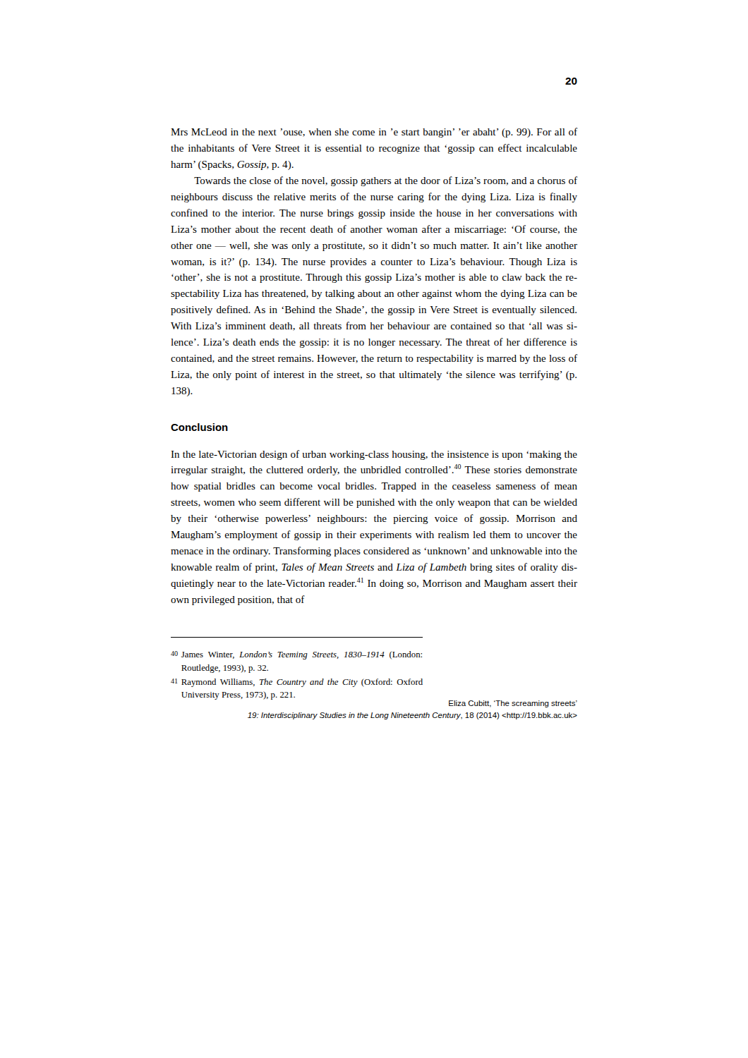20
Mrs McLeod in the next ’ouse, when she come in ’e start bangin’ ’er abaht’ (p. 99). For all of the inhabitants of Vere Street it is essential to recognize that ‘gossip can effect incalculable harm’ (Spacks, Gossip, p. 4).
Towards the close of the novel, gossip gathers at the door of Liza’s room, and a chorus of neighbours discuss the relative merits of the nurse caring for the dying Liza. Liza is finally confined to the interior. The nurse brings gossip inside the house in her conversations with Liza’s mother about the recent death of another woman after a miscarriage: ‘Of course, the other one — well, she was only a prostitute, so it didn’t so much matter. It ain’t like another woman, is it?’ (p. 134). The nurse provides a counter to Liza’s behaviour. Though Liza is ‘other’, she is not a prostitute. Through this gossip Liza’s mother is able to claw back the respectability Liza has threatened, by talking about an other against whom the dying Liza can be positively defined. As in ‘Behind the Shade’, the gossip in Vere Street is eventually silenced. With Liza’s imminent death, all threats from her behaviour are contained so that ‘all was silence’. Liza’s death ends the gossip: it is no longer necessary. The threat of her difference is contained, and the street remains. However, the return to respectability is marred by the loss of Liza, the only point of interest in the street, so that ultimately ‘the silence was terrifying’ (p. 138).
Conclusion
In the late-Victorian design of urban working-class housing, the insistence is upon ‘making the irregular straight, the cluttered orderly, the unbridled controlled’.40 These stories demonstrate how spatial bridles can become vocal bridles. Trapped in the ceaseless sameness of mean streets, women who seem different will be punished with the only weapon that can be wielded by their ‘otherwise powerless’ neighbours: the piercing voice of gossip. Morrison and Maugham’s employment of gossip in their experiments with realism led them to uncover the menace in the ordinary. Transforming places considered as ‘unknown’ and unknowable into the knowable realm of print, Tales of Mean Streets and Liza of Lambeth bring sites of orality disquietingly near to the late-Victorian reader.41 In doing so, Morrison and Maugham assert their own privileged position, that of
40 James Winter, London’s Teeming Streets, 1830–1914 (London: Routledge, 1993), p. 32.
41 Raymond Williams, The Country and the City (Oxford: Oxford University Press, 1973), p. 221.
Eliza Cubitt, ‘The screaming streets’
19: Interdisciplinary Studies in the Long Nineteenth Century, 18 (2014) <http://19.bbk.ac.uk>